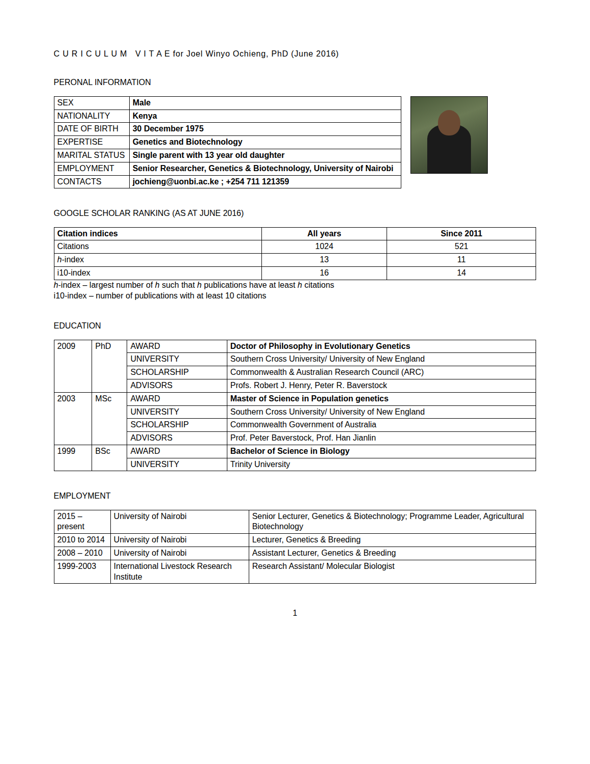C U R I C U L U M V I T A E for Joel Winyo Ochieng, PhD (June 2016)
PERONAL INFORMATION
| SEX | Male |
| NATIONALITY | Kenya |
| DATE OF BIRTH | 30 December 1975 |
| EXPERTISE | Genetics and Biotechnology |
| MARITAL STATUS | Single parent with 13 year old daughter |
| EMPLOYMENT | Senior Researcher, Genetics & Biotechnology, University of Nairobi |
| CONTACTS | jochieng@uonbi.ac.ke ; +254 711 121359 |
GOOGLE SCHOLAR RANKING (AS AT JUNE 2016)
| Citation indices | All years | Since 2011 |
| --- | --- | --- |
| Citations | 1024 | 521 |
| h -index | 13 | 11 |
| i10-index | 16 | 14 |
h-index – largest number of h such that h publications have at least h citations
i10-index – number of publications with at least 10 citations
EDUCATION
| 2009 | PhD | AWARD | Doctor of Philosophy in Evolutionary Genetics |
| UNIVERSITY | Southern Cross University/ University of New England |
| SCHOLARSHIP | Commonwealth & Australian Research Council (ARC) |
| ADVISORS | Profs. Robert J. Henry, Peter R. Baverstock |
| 2003 | MSc | AWARD | Master of Science in Population genetics |
| UNIVERSITY | Southern Cross University/ University of New England |
| SCHOLARSHIP | Commonwealth Government of Australia |
| ADVISORS | Prof. Peter Baverstock, Prof. Han Jianlin |
| 1999 | BSc | AWARD | Bachelor of Science in Biology |
| UNIVERSITY | Trinity University |
EMPLOYMENT
| 2015 – present | University of Nairobi | Senior Lecturer, Genetics & Biotechnology; Programme Leader, Agricultural Biotechnology |
| 2010 to 2014 | University of Nairobi | Lecturer, Genetics & Breeding |
| 2008 – 2010 | University of Nairobi | Assistant Lecturer, Genetics & Breeding |
| 1999-2003 | International Livestock Research Institute | Research Assistant/ Molecular Biologist |
1